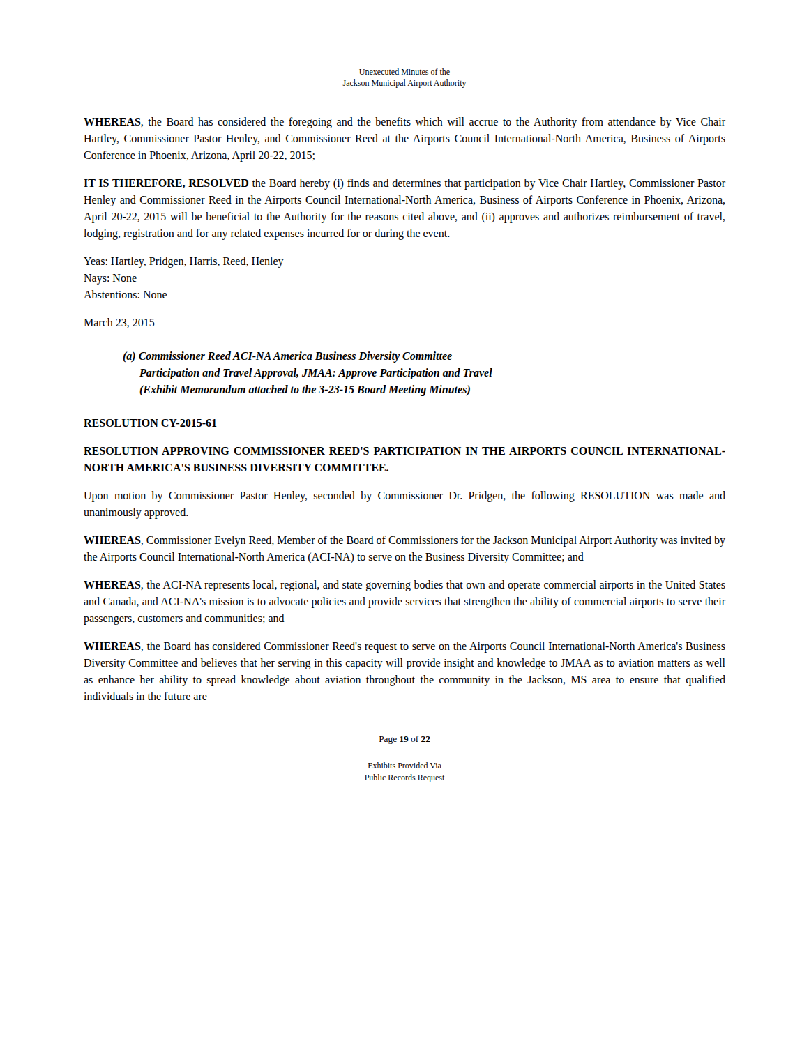Unexecuted Minutes of the
Jackson Municipal Airport Authority
WHEREAS, the Board has considered the foregoing and the benefits which will accrue to the Authority from attendance by Vice Chair Hartley, Commissioner Pastor Henley, and Commissioner Reed at the Airports Council International-North America, Business of Airports Conference in Phoenix, Arizona, April 20-22, 2015;
IT IS THEREFORE, RESOLVED the Board hereby (i) finds and determines that participation by Vice Chair Hartley, Commissioner Pastor Henley and Commissioner Reed in the Airports Council International-North America, Business of Airports Conference in Phoenix, Arizona, April 20-22, 2015 will be beneficial to the Authority for the reasons cited above, and (ii) approves and authorizes reimbursement of travel, lodging, registration and for any related expenses incurred for or during the event.
Yeas: Hartley, Pridgen, Harris, Reed, Henley
Nays: None
Abstentions: None
March 23, 2015
(a) Commissioner Reed ACI-NA America Business Diversity Committee Participation and Travel Approval, JMAA: Approve Participation and Travel (Exhibit Memorandum attached to the 3-23-15 Board Meeting Minutes)
RESOLUTION CY-2015-61
RESOLUTION APPROVING COMMISSIONER REED'S PARTICIPATION IN THE AIRPORTS COUNCIL INTERNATIONAL-NORTH AMERICA'S BUSINESS DIVERSITY COMMITTEE.
Upon motion by Commissioner Pastor Henley, seconded by Commissioner Dr. Pridgen, the following RESOLUTION was made and unanimously approved.
WHEREAS, Commissioner Evelyn Reed, Member of the Board of Commissioners for the Jackson Municipal Airport Authority was invited by the Airports Council International-North America (ACI-NA) to serve on the Business Diversity Committee; and
WHEREAS, the ACI-NA represents local, regional, and state governing bodies that own and operate commercial airports in the United States and Canada, and ACI-NA's mission is to advocate policies and provide services that strengthen the ability of commercial airports to serve their passengers, customers and communities; and
WHEREAS, the Board has considered Commissioner Reed's request to serve on the Airports Council International-North America's Business Diversity Committee and believes that her serving in this capacity will provide insight and knowledge to JMAA as to aviation matters as well as enhance her ability to spread knowledge about aviation throughout the community in the Jackson, MS area to ensure that qualified individuals in the future are
Page 19 of 22
Exhibits Provided Via
Public Records Request